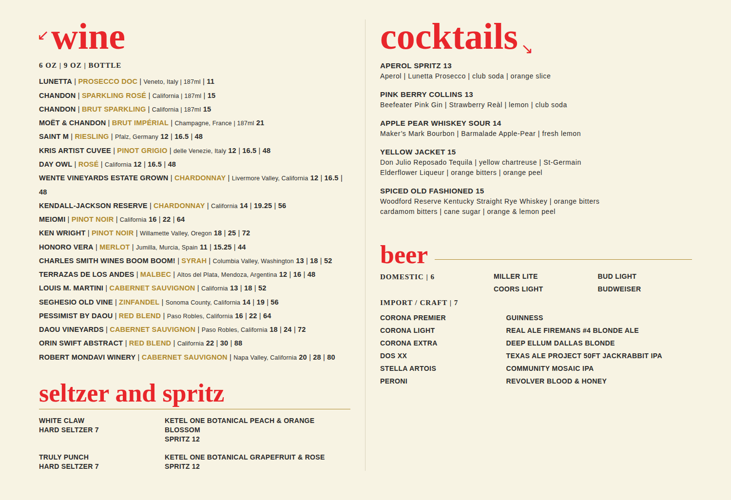wine
6 OZ | 9 OZ | BOTTLE
Lunetta | Prosecco DOC | Veneto, Italy | 187ml | 11
Chandon | Sparkling Rosé | California | 187ml | 15
Chandon | Brut Sparkling | California | 187ml 15
Moët & Chandon | Brut Impérial | Champagne, France | 187ml 21
Saint M | Riesling | Pfalz, Germany 12 | 16.5 | 48
Kris Artist Cuvee | Pinot Grigio | delle Venezie, Italy 12 | 16.5 | 48
Day Owl | Rosé | California 12 | 16.5 | 48
Wente Vineyards Estate Grown | Chardonnay | Livermore Valley, California 12 | 16.5 | 48
Kendall-Jackson Reserve | Chardonnay | California 14 | 19.25 | 56
Meiomi | Pinot Noir | California 16 | 22 | 64
Ken Wright | Pinot Noir | Willamette Valley, Oregon 18 | 25 | 72
Honoro Vera | Merlot | Jumilla, Murcia, Spain 11 | 15.25 | 44
Charles Smith Wines Boom Boom! | Syrah | Columbia Valley, Washington 13 | 18 | 52
Terrazas de los Andes | Malbec | Altos del Plata, Mendoza, Argentina 12 | 16 | 48
Louis M. Martini | Cabernet Sauvignon | California 13 | 18 | 52
Seghesio Old Vine | Zinfandel | Sonoma County, California 14 | 19 | 56
Pessimist by Daou | Red Blend | Paso Robles, California 16 | 22 | 64
Daou Vineyards | Cabernet Sauvignon | Paso Robles, California 18 | 24 | 72
Orin Swift Abstract | Red Blend | California 22 | 30 | 88
Robert Mondavi Winery | Cabernet Sauvignon | Napa Valley, California 20 | 28 | 80
seltzer and spritz
White Claw
Hard Seltzer 7
Ketel One Botanical Peach & Orange Blossom
Spritz 12
Truly Punch
Hard Seltzer 7
Ketel One Botanical Grapefruit & Rose
Spritz 12
cocktails
Aperol Spritz 13
Aperol | Lunetta Prosecco | club soda | orange slice
Pink Berry Collins 13
Beefeater Pink Gin | Strawberry Reàl | lemon | club soda
Apple Pear Whiskey Sour 14
Maker’s Mark Bourbon | Barmalade Apple-Pear | fresh lemon
Yellow Jacket 15
Don Julio Reposado Tequila | yellow chartreuse | St-Germain
Elderflower Liqueur | orange bitters | orange peel
Spiced Old Fashioned 15
Woodford Reserve Kentucky Straight Rye Whiskey | orange bitters
cardamom bitters | cane sugar | orange & lemon peel
beer
Domestic | 6
Miller Lite
Coors Light
Bud Light
Budweiser
IMPORT / CRAFT | 7
Corona Premier
Corona Light
Corona Extra
Dos XX
Stella Artois
Peroni
Guinness
Real Ale Firemans #4 Blonde Ale
Deep Ellum Dallas Blonde
Texas Ale Project 50ft Jackrabbit IPA
Community Mosaic IPA
Revolver Blood & Honey